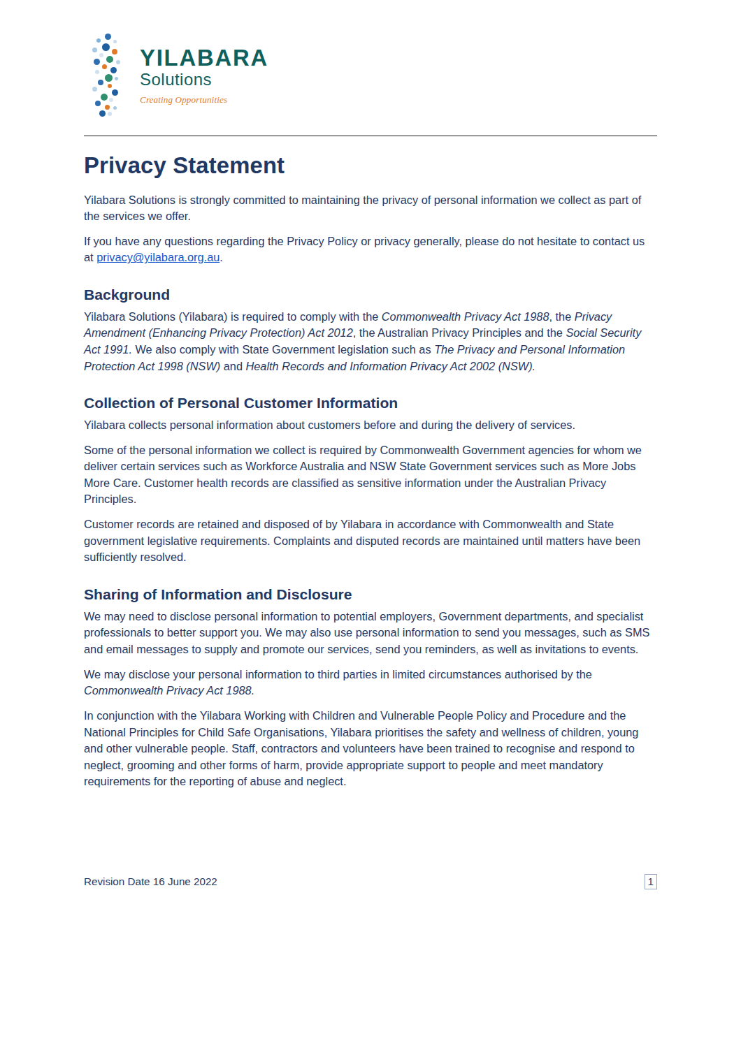YILABARA
Solutions
Creating Opportunities
Privacy Statement
Yilabara Solutions is strongly committed to maintaining the privacy of personal information we collect as part of the services we offer.
If you have any questions regarding the Privacy Policy or privacy generally, please do not hesitate to contact us at privacy@yilabara.org.au.
Background
Yilabara Solutions (Yilabara) is required to comply with the Commonwealth Privacy Act 1988, the Privacy Amendment (Enhancing Privacy Protection) Act 2012, the Australian Privacy Principles and the Social Security Act 1991. We also comply with State Government legislation such as The Privacy and Personal Information Protection Act 1998 (NSW) and Health Records and Information Privacy Act 2002 (NSW).
Collection of Personal Customer Information
Yilabara collects personal information about customers before and during the delivery of services.
Some of the personal information we collect is required by Commonwealth Government agencies for whom we deliver certain services such as Workforce Australia and NSW State Government services such as More Jobs More Care. Customer health records are classified as sensitive information under the Australian Privacy Principles.
Customer records are retained and disposed of by Yilabara in accordance with Commonwealth and State government legislative requirements. Complaints and disputed records are maintained until matters have been sufficiently resolved.
Sharing of Information and Disclosure
We may need to disclose personal information to potential employers, Government departments, and specialist professionals to better support you. We may also use personal information to send you messages, such as SMS and email messages to supply and promote our services, send you reminders, as well as invitations to events.
We may disclose your personal information to third parties in limited circumstances authorised by the Commonwealth Privacy Act 1988.
In conjunction with the Yilabara Working with Children and Vulnerable People Policy and Procedure and the National Principles for Child Safe Organisations, Yilabara prioritises the safety and wellness of children, young and other vulnerable people. Staff, contractors and volunteers have been trained to recognise and respond to neglect, grooming and other forms of harm, provide appropriate support to people and meet mandatory requirements for the reporting of abuse and neglect.
Revision Date 16 June 2022
1